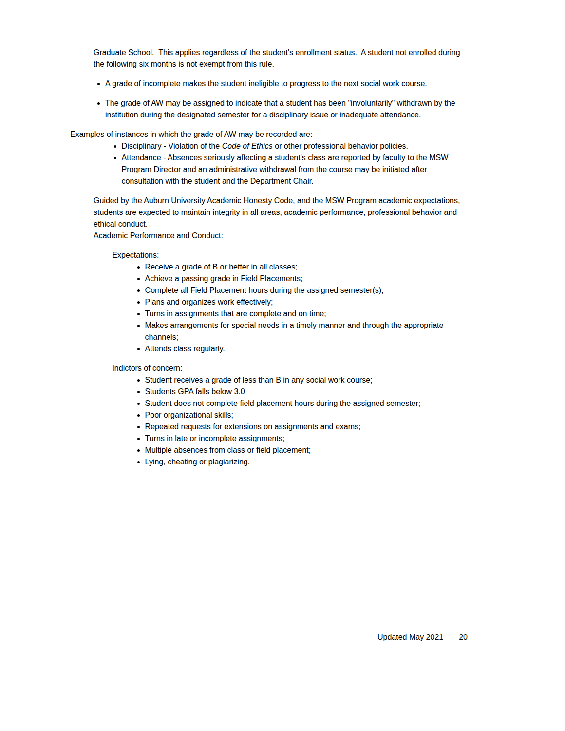Graduate School. This applies regardless of the student's enrollment status. A student not enrolled during the following six months is not exempt from this rule.
A grade of incomplete makes the student ineligible to progress to the next social work course.
The grade of AW may be assigned to indicate that a student has been "involuntarily" withdrawn by the institution during the designated semester for a disciplinary issue or inadequate attendance.
Examples of instances in which the grade of AW may be recorded are:
Disciplinary - Violation of the Code of Ethics or other professional behavior policies.
Attendance - Absences seriously affecting a student's class are reported by faculty to the MSW Program Director and an administrative withdrawal from the course may be initiated after consultation with the student and the Department Chair.
Guided by the Auburn University Academic Honesty Code, and the MSW Program academic expectations, students are expected to maintain integrity in all areas, academic performance, professional behavior and ethical conduct.
Academic Performance and Conduct:
Expectations:
Receive a grade of B or better in all classes;
Achieve a passing grade in Field Placements;
Complete all Field Placement hours during the assigned semester(s);
Plans and organizes work effectively;
Turns in assignments that are complete and on time;
Makes arrangements for special needs in a timely manner and through the appropriate channels;
Attends class regularly.
Indictors of concern:
Student receives a grade of less than B in any social work course;
Students GPA falls below 3.0
Student does not complete field placement hours during the assigned semester;
Poor organizational skills;
Repeated requests for extensions on assignments and exams;
Turns in late or incomplete assignments;
Multiple absences from class or field placement;
Lying, cheating or plagiarizing.
Updated May 202120